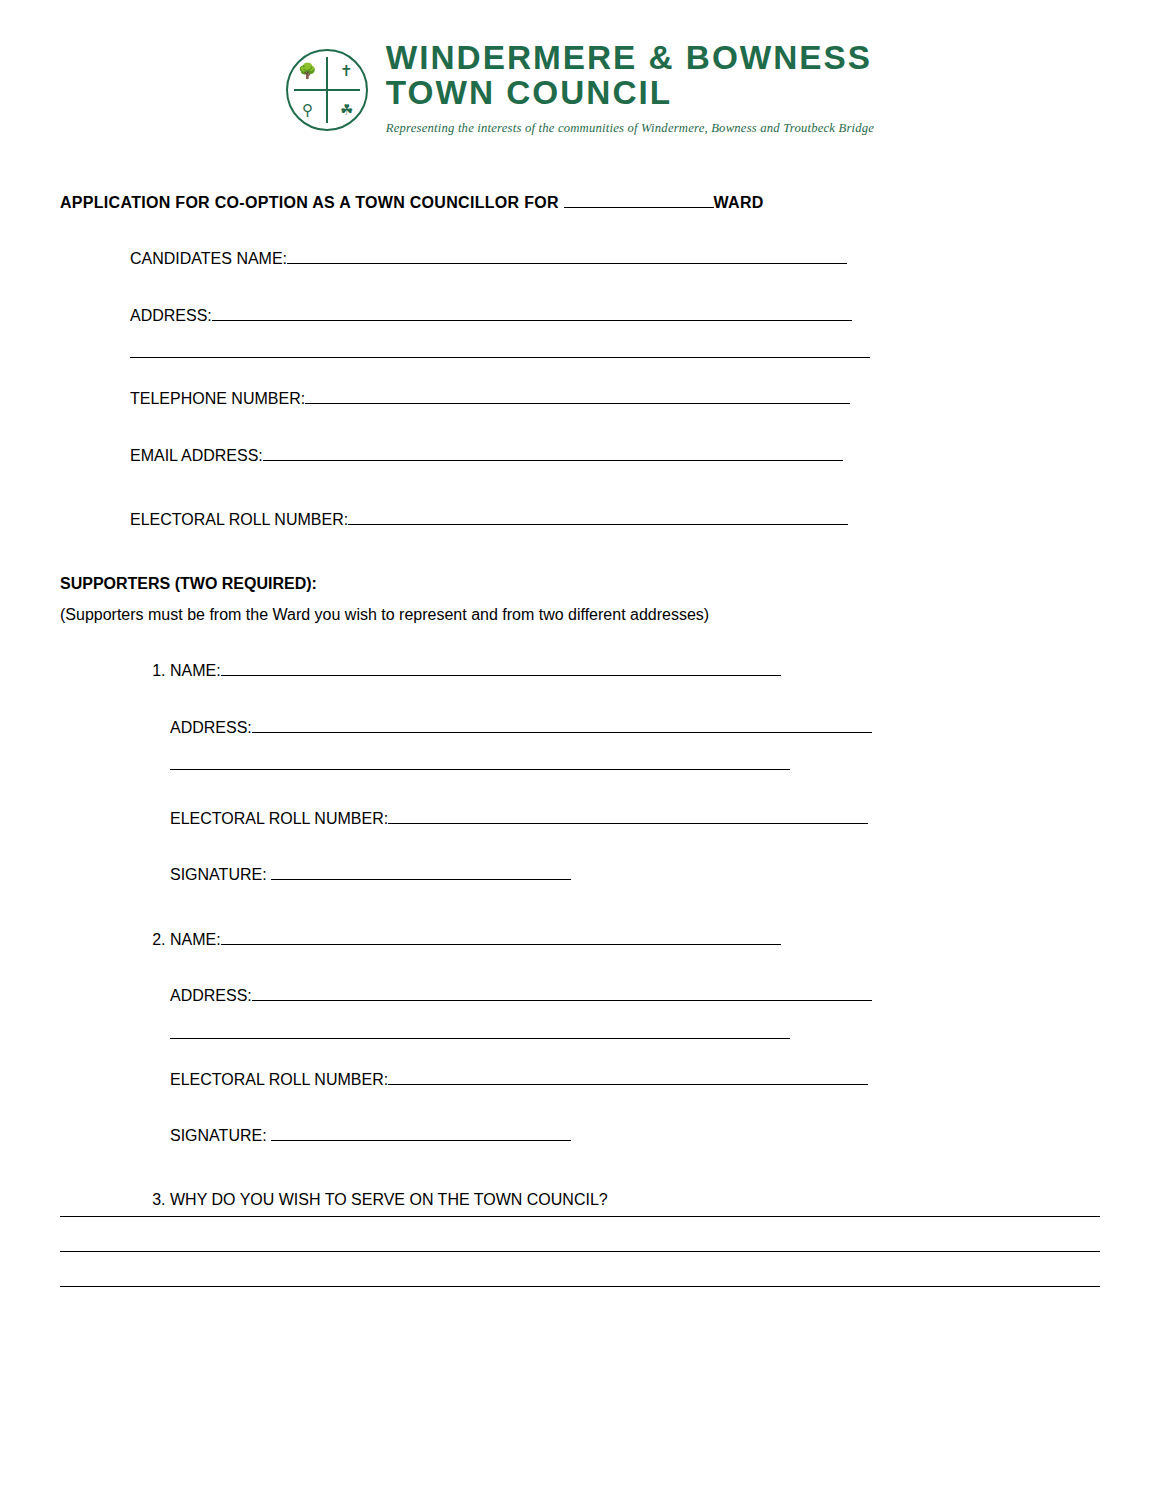🌳 ✝ ⚲ ☘
Windermere & Bowness
Town Council
Representing the interests of the communities of Windermere, Bowness and Troutbeck Bridge
APPLICATION FOR CO-OPTION AS A TOWN COUNCILLOR FOR WARD
CANDIDATES NAME:
ADDRESS:
TELEPHONE NUMBER:
EMAIL ADDRESS:
ELECTORAL ROLL NUMBER:
SUPPORTERS (TWO REQUIRED):
(Supporters must be from the Ward you wish to represent and from two different addresses)
NAME:
ADDRESS:
ELECTORAL ROLL NUMBER:
SIGNATURE:
NAME:
ADDRESS:
ELECTORAL ROLL NUMBER:
SIGNATURE:
WHY DO YOU WISH TO SERVE ON THE TOWN COUNCIL?